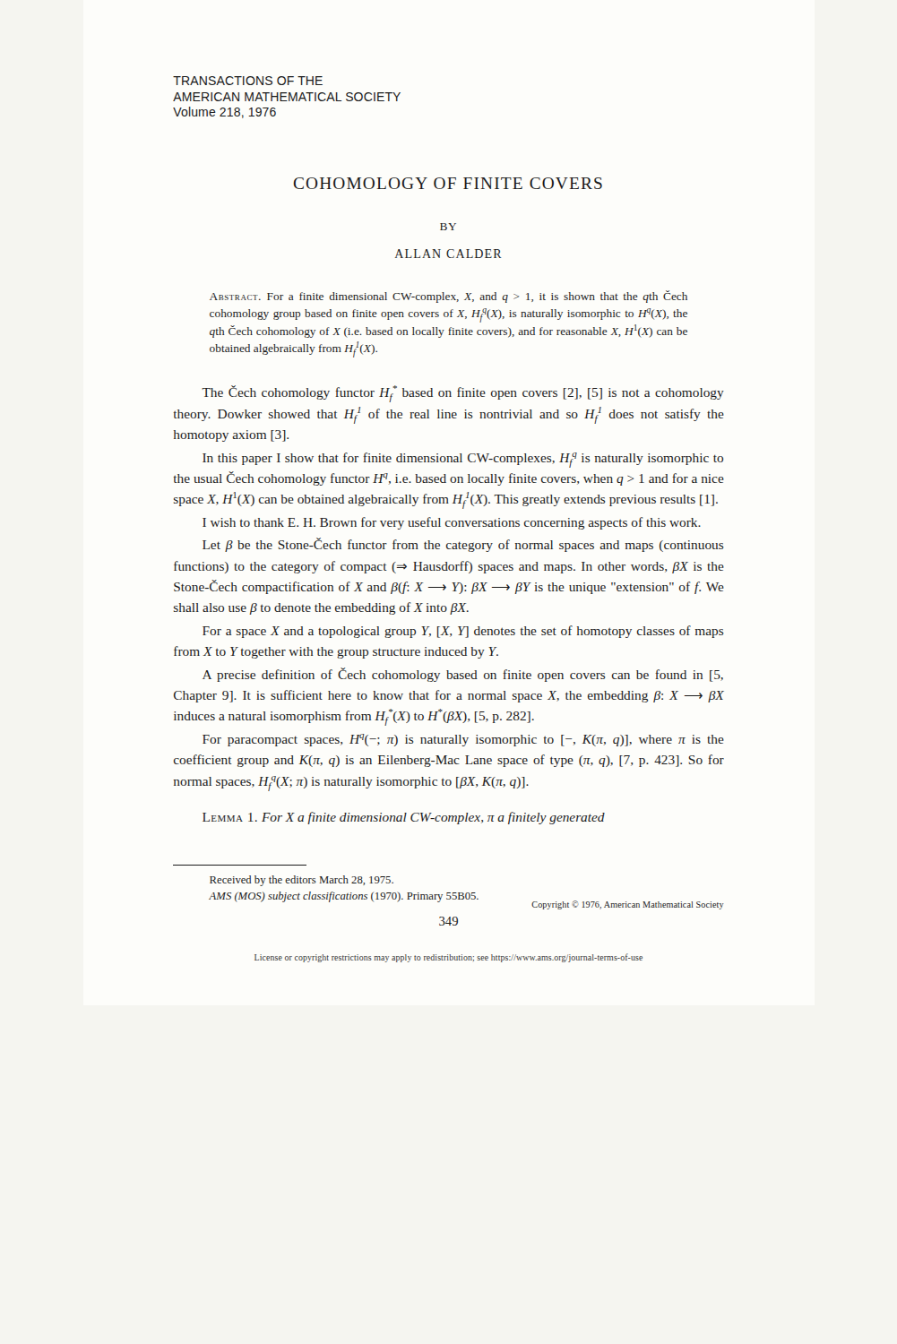TRANSACTIONS OF THE
AMERICAN MATHEMATICAL SOCIETY
Volume 218, 1976
COHOMOLOGY OF FINITE COVERS
BY
ALLAN CALDER
Abstract. For a finite dimensional CW-complex, X, and q > 1, it is shown that the qth Čech cohomology group based on finite open covers of X, Hfq(X), is naturally isomorphic to Hq(X), the qth Čech cohomology of X (i.e. based on locally finite covers), and for reasonable X, H1(X) can be obtained algebraically from Hf1(X).
The Čech cohomology functor Hf* based on finite open covers [2], [5] is not a cohomology theory. Dowker showed that Hf1 of the real line is nontrivial and so Hf1 does not satisfy the homotopy axiom [3].
In this paper I show that for finite dimensional CW-complexes, Hfq is naturally isomorphic to the usual Čech cohomology functor Hq, i.e. based on locally finite covers, when q > 1 and for a nice space X, H1(X) can be obtained algebraically from Hf1(X). This greatly extends previous results [1].
I wish to thank E. H. Brown for very useful conversations concerning aspects of this work.
Let β be the Stone-Čech functor from the category of normal spaces and maps (continuous functions) to the category of compact (⇒ Hausdorff) spaces and maps. In other words, βX is the Stone-Čech compactification of X and β(f: X ⟶ Y): βX ⟶ βY is the unique "extension" of f. We shall also use β to denote the embedding of X into βX.
For a space X and a topological group Y, [X, Y] denotes the set of homotopy classes of maps from X to Y together with the group structure induced by Y.
A precise definition of Čech cohomology based on finite open covers can be found in [5, Chapter 9]. It is sufficient here to know that for a normal space X, the embedding β: X ⟶ βX induces a natural isomorphism from Hf*(X) to H*(βX), [5, p. 282].
For paracompact spaces, Hq(−; π) is naturally isomorphic to [−, K(π, q)], where π is the coefficient group and K(π, q) is an Eilenberg-Mac Lane space of type (π, q), [7, p. 423]. So for normal spaces, Hfq(X; π) is naturally isomorphic to [βX, K(π, q)].
Lemma 1. For X a finite dimensional CW-complex, π a finitely generated
Received by the editors March 28, 1975.
AMS (MOS) subject classifications (1970). Primary 55B05.
Copyright © 1976, American Mathematical Society
349
License or copyright restrictions may apply to redistribution; see https://www.ams.org/journal-terms-of-use